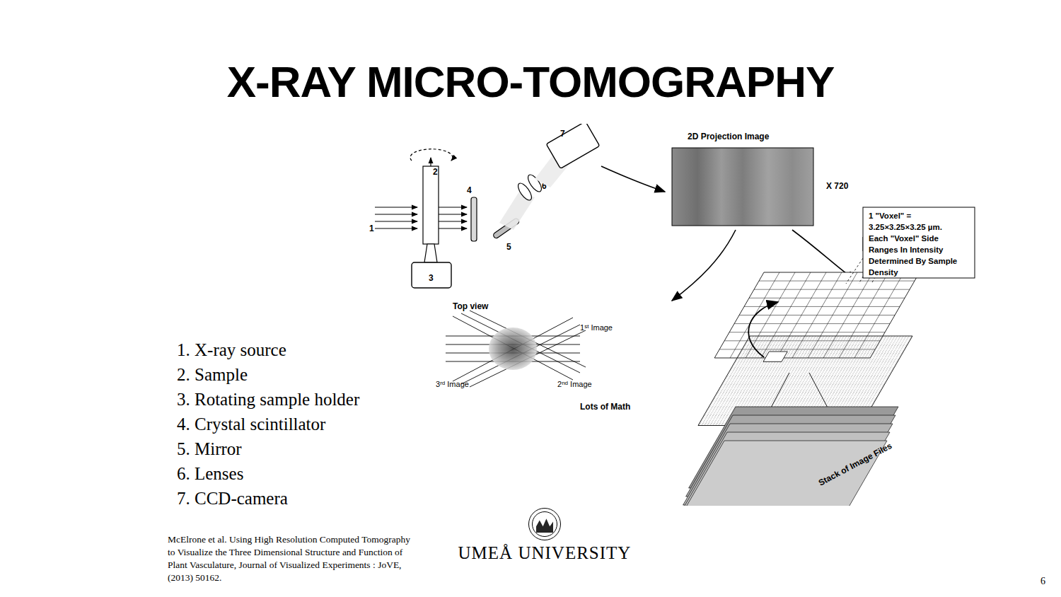X-RAY MICRO-TOMOGRAPHY
1 2 3 4 5 6 7 2D Projection Image X 720 Top view 1st Image 2nd Image 3rd Image Lots of Math 1 "Voxel" = 3.25×3.25×3.25 µm. Each "Voxel" Side Ranges In Intensity Determined By Sample Density Stack of Image Files
X-ray source
Sample
Rotating sample holder
Crystal scintillator
Mirror
Lenses
CCD-camera
McElrone et al. Using High Resolution Computed Tomography to Visualize the Three Dimensional Structure and Function of Plant Vasculature, Journal of Visualized Experiments : JoVE, (2013) 50162.
UMEÅ UNIVERSITY
6